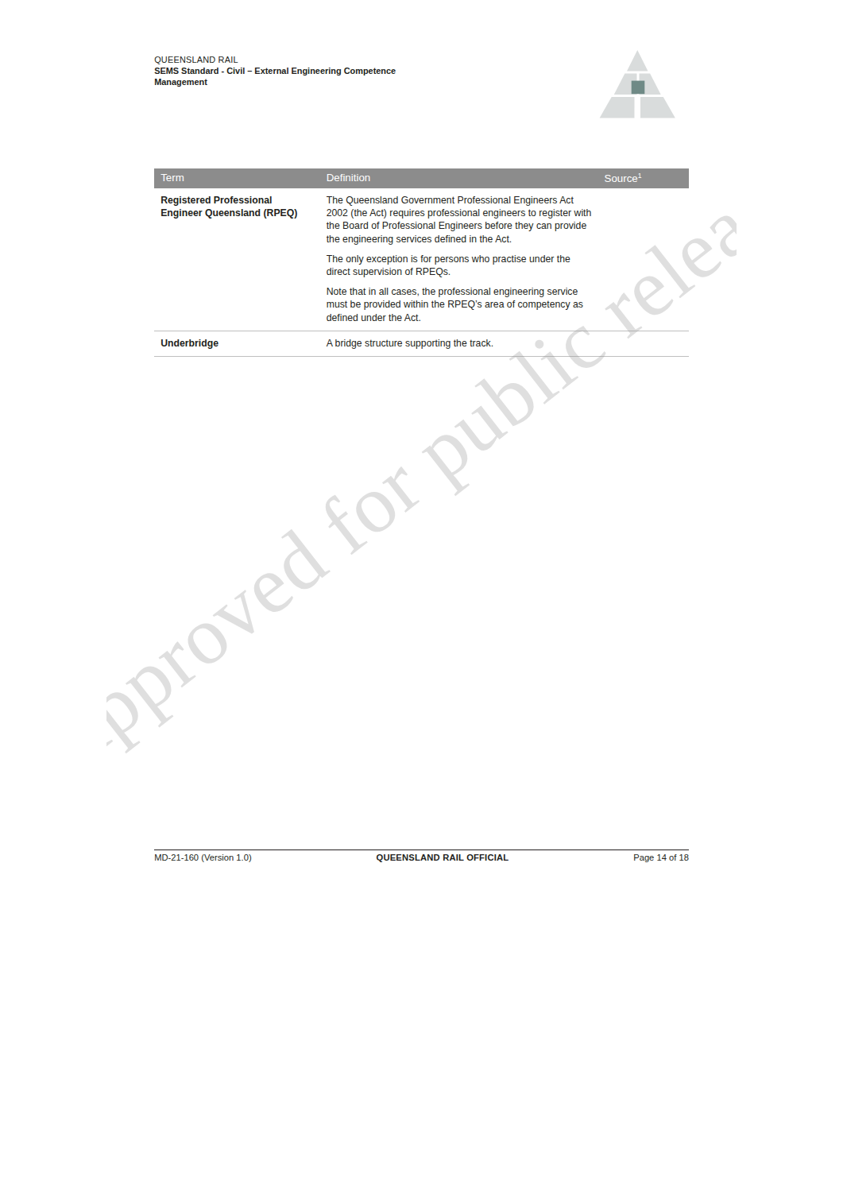QUEENSLAND RAIL
SEMS Standard - Civil – External Engineering Competence
Management
| Term | Definition | Source 1 |
| --- | --- | --- |
| Registered Professional Engineer Queensland (RPEQ) | The Queensland Government Professional Engineers Act 2002 (the Act) requires professional engineers to register with the Board of Professional Engineers before they can provide the engineering services defined in the Act. The only exception is for persons who practise under the direct supervision of RPEQs. Note that in all cases, the professional engineering service must be provided within the RPEQ’s area of competency as defined under the Act. | |
| Underbridge | A bridge structure supporting the track. | |
Approved for public release
MD-21-160 (Version 1.0)
QUEENSLAND RAIL OFFICIAL
Page 14 of 18